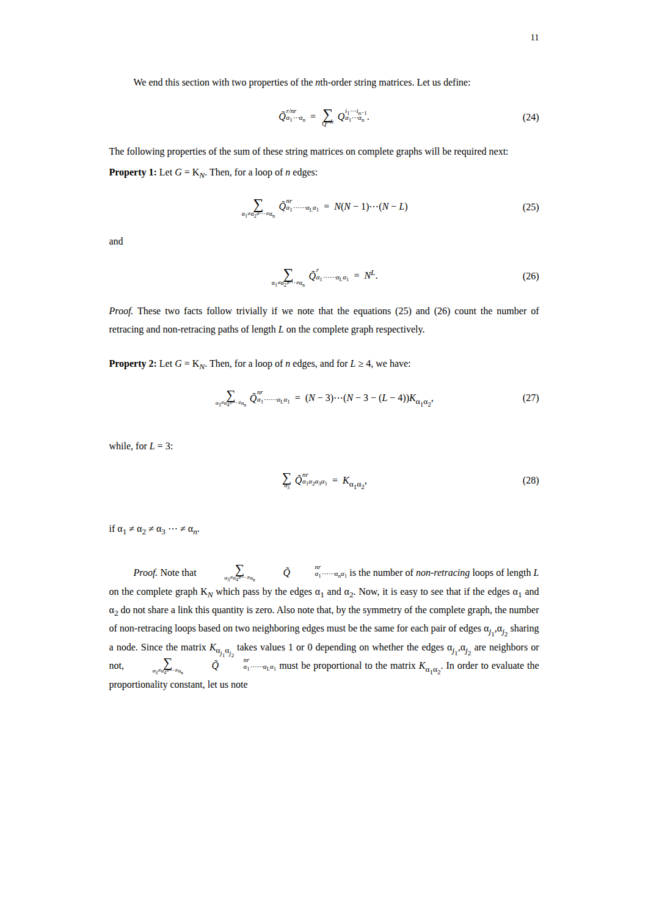11
We end this section with two properties of the nth-order string matrices. Let us define:
Q̃r/nr α1⋯αn = ∑Qr/nr Qi1⋯in−1 α1⋯αn.
(24)
The following properties of the sum of these string matrices on complete graphs will be required next:
Property 1: Let G = KN. Then, for a loop of n edges:
∑α1≠α2≠⋯≠αn Q̃nr α1⋯⋯αLα1 = N(N − 1)⋯(N − L)
(25)
and
∑α1≠α2≠⋯≠αn Q̃rα1⋯⋯αLα1 = NL.
(26)
Proof. These two facts follow trivially if we note that the equations (25) and (26) count the number of retracing and non-retracing paths of length L on the complete graph respectively.
Property 2: Let G = KN. Then, for a loop of n edges, and for L ≥ 4, we have:
∑α3≠α4≠⋯≠αn Q̃nr α1⋯⋯αLα1 = (N − 3)⋯(N − 3 − (L − 4))Kα1α2,
(27)
while, for L = 3:
∑α3 Q̃nr α1α2α3α1 = Kα1α2,
(28)
if α1 ≠ α2 ≠ α3 ⋯ ≠ αn.
Proof. Note that ∑α3≠α4≠⋯≠αn Q̃nr α1⋯⋯αnα1 is the number of non-retracing loops of length L on the complete graph KN which pass by the edges α1 and α2. Now, it is easy to see that if the edges α1 and α2 do not share a link this quantity is zero. Also note that, by the symmetry of the complete graph, the number of non-retracing loops based on two neighboring edges must be the same for each pair of edges αj1,αj2 sharing a node. Since the matrix Kαj1αj2 takes values 1 or 0 depending on whether the edges αj1,αj2 are neighbors or not, ∑α3≠α4≠⋯≠αn Q̃nr α1⋯⋯αLα1 must be proportional to the matrix Kα1α2. In order to evaluate the proportionality constant, let us note